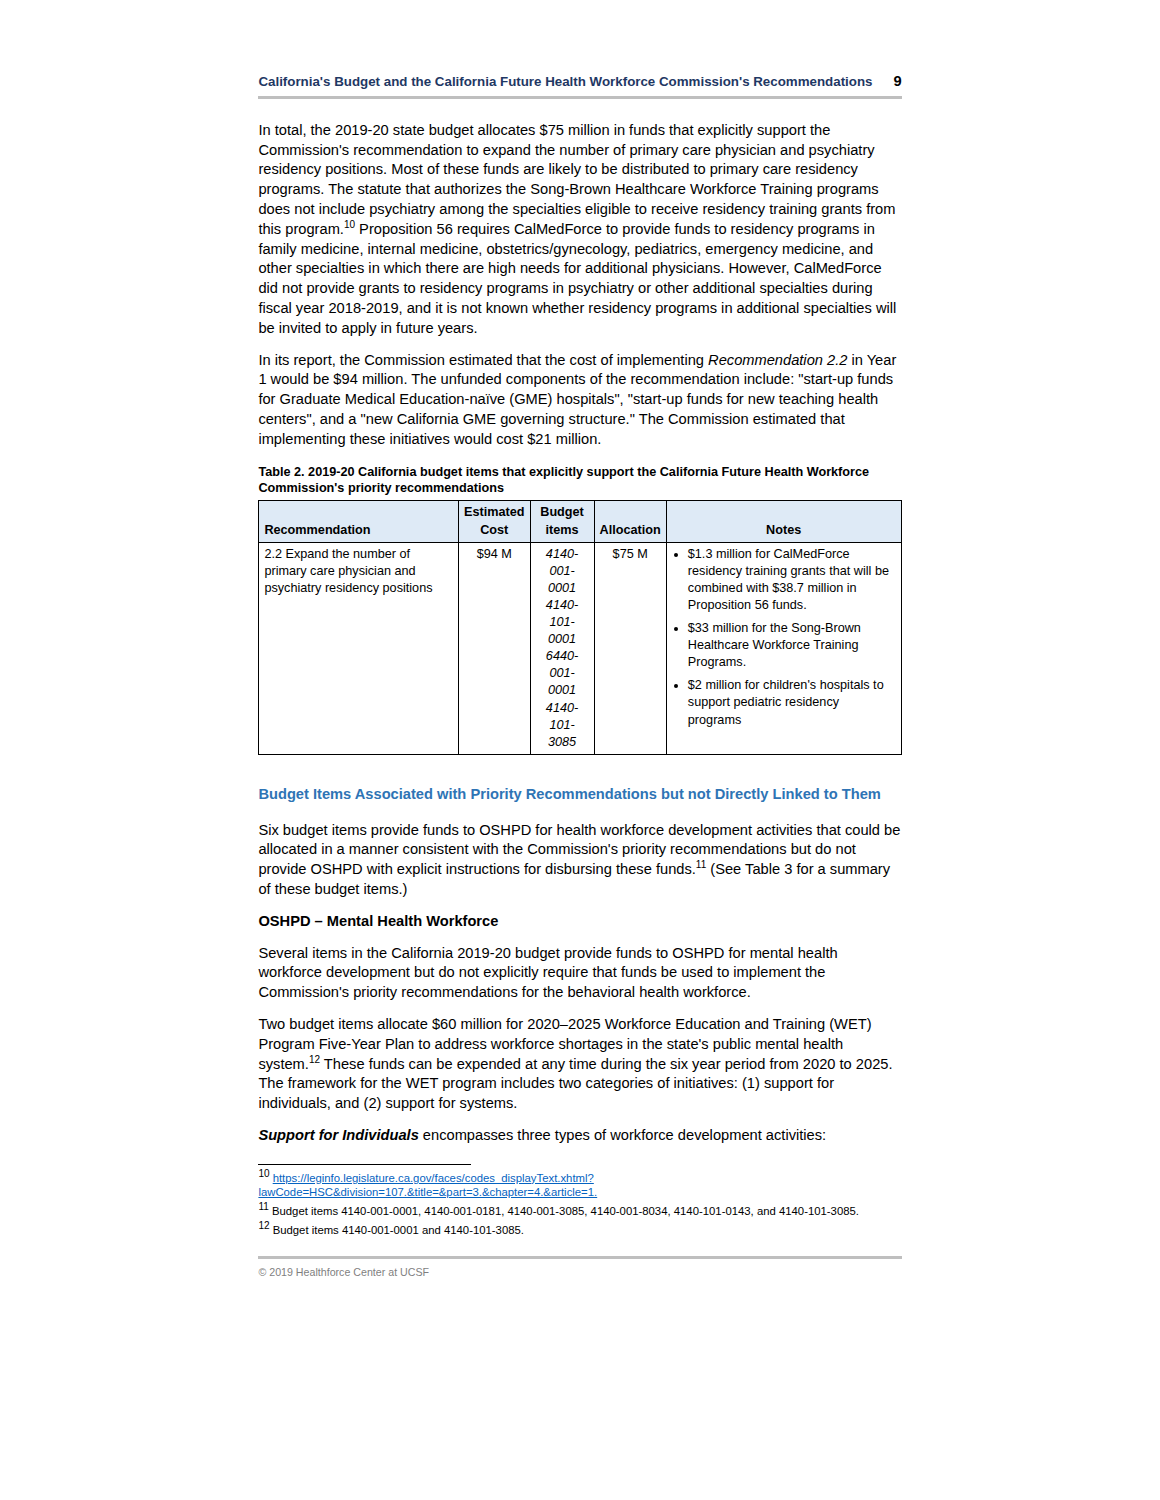California's Budget and the California Future Health Workforce Commission's Recommendations
9
In total, the 2019-20 state budget allocates $75 million in funds that explicitly support the Commission's recommendation to expand the number of primary care physician and psychiatry residency positions. Most of these funds are likely to be distributed to primary care residency programs. The statute that authorizes the Song-Brown Healthcare Workforce Training programs does not include psychiatry among the specialties eligible to receive residency training grants from this program.10 Proposition 56 requires CalMedForce to provide funds to residency programs in family medicine, internal medicine, obstetrics/gynecology, pediatrics, emergency medicine, and other specialties in which there are high needs for additional physicians. However, CalMedForce did not provide grants to residency programs in psychiatry or other additional specialties during fiscal year 2018-2019, and it is not known whether residency programs in additional specialties will be invited to apply in future years.
In its report, the Commission estimated that the cost of implementing Recommendation 2.2 in Year 1 would be $94 million. The unfunded components of the recommendation include: "start-up funds for Graduate Medical Education-naïve (GME) hospitals", "start-up funds for new teaching health centers", and a "new California GME governing structure." The Commission estimated that implementing these initiatives would cost $21 million.
Table 2. 2019-20 California budget items that explicitly support the California Future Health Workforce Commission's priority recommendations
| Recommendation | Estimated Cost | Budget items | Allocation | Notes |
| --- | --- | --- | --- | --- |
| 2.2 Expand the number of primary care physician and psychiatry residency positions | $94 M | 4140-001-0001 4140-101-0001 6440-001-0001 4140-101-3085 | $75 M | $1.3 million for CalMedForce residency training grants that will be combined with $38.7 million in Proposition 56 funds. $33 million for the Song-Brown Healthcare Workforce Training Programs. $2 million for children's hospitals to support pediatric residency programs |
Budget Items Associated with Priority Recommendations but not Directly Linked to Them
Six budget items provide funds to OSHPD for health workforce development activities that could be allocated in a manner consistent with the Commission's priority recommendations but do not provide OSHPD with explicit instructions for disbursing these funds.11 (See Table 3 for a summary of these budget items.)
OSHPD – Mental Health Workforce
Several items in the California 2019-20 budget provide funds to OSHPD for mental health workforce development but do not explicitly require that funds be used to implement the Commission's priority recommendations for the behavioral health workforce.
Two budget items allocate $60 million for 2020–2025 Workforce Education and Training (WET) Program Five-Year Plan to address workforce shortages in the state's public mental health system.12 These funds can be expended at any time during the six year period from 2020 to 2025. The framework for the WET program includes two categories of initiatives: (1) support for individuals, and (2) support for systems.
Support for Individuals encompasses three types of workforce development activities:
10 https://leginfo.legislature.ca.gov/faces/codes_displayText.xhtml?lawCode=HSC&division=107.&title=&part=3.&chapter=4.&article=1.
11 Budget items 4140-001-0001, 4140-001-0181, 4140-001-3085, 4140-001-8034, 4140-101-0143, and 4140-101-3085.
12 Budget items 4140-001-0001 and 4140-101-3085.
© 2019 Healthforce Center at UCSF